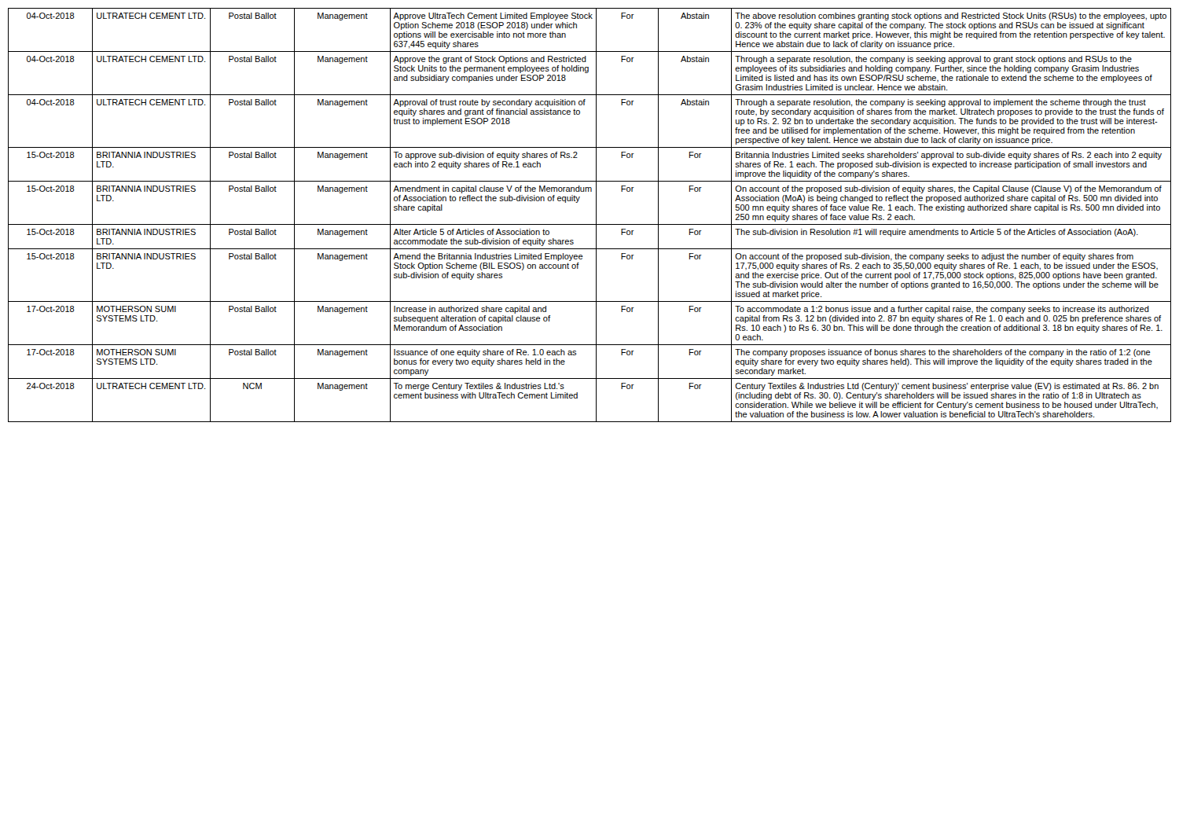| 04-Oct-2018 | ULTRATECH CEMENT LTD. | Postal Ballot | Management | Approve UltraTech Cement Limited Employee Stock Option Scheme 2018 (ESOP 2018) under which options will be exercisable into not more than 637,445 equity shares | For | Abstain | The above resolution combines granting stock options and Restricted Stock Units (RSUs) to the employees, upto 0. 23% of the equity share capital of the company. The stock options and RSUs can be issued at significant discount to the current market price. However, this might be required from the retention perspective of key talent. Hence we abstain due to lack of clarity on issuance price. |
| 04-Oct-2018 | ULTRATECH CEMENT LTD. | Postal Ballot | Management | Approve the grant of Stock Options and Restricted Stock Units to the permanent employees of holding and subsidiary companies under ESOP 2018 | For | Abstain | Through a separate resolution, the company is seeking approval to grant stock options and RSUs to the employees of its subsidiaries and holding company. Further, since the holding company Grasim Industries Limited is listed and has its own ESOP/RSU scheme, the rationale to extend the scheme to the employees of Grasim Industries Limited is unclear. Hence we abstain. |
| 04-Oct-2018 | ULTRATECH CEMENT LTD. | Postal Ballot | Management | Approval of trust route by secondary acquisition of equity shares and grant of financial assistance to trust to implement ESOP 2018 | For | Abstain | Through a separate resolution, the company is seeking approval to implement the scheme through the trust route, by secondary acquisition of shares from the market. Ultratech proposes to provide to the trust the funds of up to Rs. 2. 92 bn to undertake the secondary acquisition. The funds to be provided to the trust will be interest-free and be utilised for implementation of the scheme. However, this might be required from the retention perspective of key talent. Hence we abstain due to lack of clarity on issuance price. |
| 15-Oct-2018 | BRITANNIA INDUSTRIES LTD. | Postal Ballot | Management | To approve sub-division of equity shares of Rs.2 each into 2 equity shares of Re.1 each | For | For | Britannia Industries Limited seeks shareholders' approval to sub-divide equity shares of Rs. 2 each into 2 equity shares of Re. 1 each. The proposed sub-division is expected to increase participation of small investors and improve the liquidity of the company's shares. |
| 15-Oct-2018 | BRITANNIA INDUSTRIES LTD. | Postal Ballot | Management | Amendment in capital clause V of the Memorandum of Association to reflect the sub-division of equity share capital | For | For | On account of the proposed sub-division of equity shares, the Capital Clause (Clause V) of the Memorandum of Association (MoA) is being changed to reflect the proposed authorized share capital of Rs. 500 mn divided into 500 mn equity shares of face value Re. 1 each. The existing authorized share capital is Rs. 500 mn divided into 250 mn equity shares of face value Rs. 2 each. |
| 15-Oct-2018 | BRITANNIA INDUSTRIES LTD. | Postal Ballot | Management | Alter Article 5 of Articles of Association to accommodate the sub-division of equity shares | For | For | The sub-division in Resolution #1 will require amendments to Article 5 of the Articles of Association (AoA). |
| 15-Oct-2018 | BRITANNIA INDUSTRIES LTD. | Postal Ballot | Management | Amend the Britannia Industries Limited Employee Stock Option Scheme (BIL ESOS) on account of sub-division of equity shares | For | For | On account of the proposed sub-division, the company seeks to adjust the number of equity shares from 17,75,000 equity shares of Rs. 2 each to 35,50,000 equity shares of Re. 1 each, to be issued under the ESOS, and the exercise price. Out of the current pool of 17,75,000 stock options, 825,000 options have been granted. The sub-division would alter the number of options granted to 16,50,000. The options under the scheme will be issued at market price. |
| 17-Oct-2018 | MOTHERSON SUMI SYSTEMS LTD. | Postal Ballot | Management | Increase in authorized share capital and subsequent alteration of capital clause of Memorandum of Association | For | For | To accommodate a 1:2 bonus issue and a further capital raise, the company seeks to increase its authorized capital from Rs 3. 12 bn (divided into 2. 87 bn equity shares of Re 1. 0 each and 0. 025 bn preference shares of Rs. 10 each ) to Rs 6. 30 bn. This will be done through the creation of additional 3. 18 bn equity shares of Re. 1. 0 each. |
| 17-Oct-2018 | MOTHERSON SUMI SYSTEMS LTD. | Postal Ballot | Management | Issuance of one equity share of Re. 1.0 each as bonus for every two equity shares held in the company | For | For | The company proposes issuance of bonus shares to the shareholders of the company in the ratio of 1:2 (one equity share for every two equity shares held). This will improve the liquidity of the equity shares traded in the secondary market. |
| 24-Oct-2018 | ULTRATECH CEMENT LTD. | NCM | Management | To merge Century Textiles & Industries Ltd.'s cement business with UltraTech Cement Limited | For | For | Century Textiles & Industries Ltd (Century)' cement business' enterprise value (EV) is estimated at Rs. 86. 2 bn (including debt of Rs. 30. 0). Century's shareholders will be issued shares in the ratio of 1:8 in Ultratech as consideration. While we believe it will be efficient for Century's cement business to be housed under UltraTech, the valuation of the business is low. A lower valuation is beneficial to UltraTech's shareholders. |